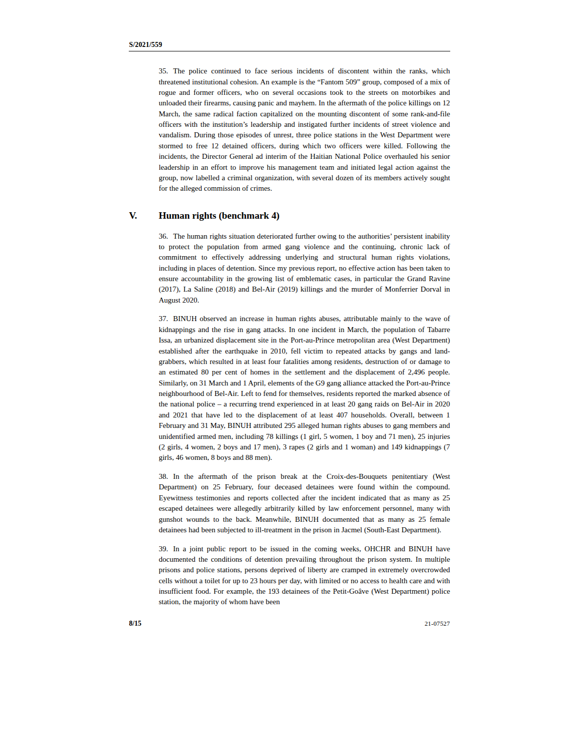S/2021/559
35. The police continued to face serious incidents of discontent within the ranks, which threatened institutional cohesion. An example is the “Fantom 509” group, composed of a mix of rogue and former officers, who on several occasions took to the streets on motorbikes and unloaded their firearms, causing panic and mayhem. In the aftermath of the police killings on 12 March, the same radical faction capitalized on the mounting discontent of some rank-and-file officers with the institution’s leadership and instigated further incidents of street violence and vandalism. During those episodes of unrest, three police stations in the West Department were stormed to free 12 detained officers, during which two officers were killed. Following the incidents, the Director General ad interim of the Haitian National Police overhauled his senior leadership in an effort to improve his management team and initiated legal action against the group, now labelled a criminal organization, with several dozen of its members actively sought for the alleged commission of crimes.
V. Human rights (benchmark 4)
36. The human rights situation deteriorated further owing to the authorities’ persistent inability to protect the population from armed gang violence and the continuing, chronic lack of commitment to effectively addressing underlying and structural human rights violations, including in places of detention. Since my previous report, no effective action has been taken to ensure accountability in the growing list of emblematic cases, in particular the Grand Ravine (2017), La Saline (2018) and Bel-Air (2019) killings and the murder of Monferrier Dorval in August 2020.
37. BINUH observed an increase in human rights abuses, attributable mainly to the wave of kidnappings and the rise in gang attacks. In one incident in March, the population of Tabarre Issa, an urbanized displacement site in the Port-au-Prince metropolitan area (West Department) established after the earthquake in 2010, fell victim to repeated attacks by gangs and land-grabbers, which resulted in at least four fatalities among residents, destruction of or damage to an estimated 80 per cent of homes in the settlement and the displacement of 2,496 people. Similarly, on 31 March and 1 April, elements of the G9 gang alliance attacked the Port-au-Prince neighbourhood of Bel-Air. Left to fend for themselves, residents reported the marked absence of the national police – a recurring trend experienced in at least 20 gang raids on Bel-Air in 2020 and 2021 that have led to the displacement of at least 407 households. Overall, between 1 February and 31 May, BINUH attributed 295 alleged human rights abuses to gang members and unidentified armed men, including 78 killings (1 girl, 5 women, 1 boy and 71 men), 25 injuries (2 girls, 4 women, 2 boys and 17 men), 3 rapes (2 girls and 1 woman) and 149 kidnappings (7 girls, 46 women, 8 boys and 88 men).
38. In the aftermath of the prison break at the Croix-des-Bouquets penitentiary (West Department) on 25 February, four deceased detainees were found within the compound. Eyewitness testimonies and reports collected after the incident indicated that as many as 25 escaped detainees were allegedly arbitrarily killed by law enforcement personnel, many with gunshot wounds to the back. Meanwhile, BINUH documented that as many as 25 female detainees had been subjected to ill-treatment in the prison in Jacmel (South-East Department).
39. In a joint public report to be issued in the coming weeks, OHCHR and BINUH have documented the conditions of detention prevailing throughout the prison system. In multiple prisons and police stations, persons deprived of liberty are cramped in extremely overcrowded cells without a toilet for up to 23 hours per day, with limited or no access to health care and with insufficient food. For example, the 193 detainees of the Petit-Goâve (West Department) police station, the majority of whom have been
8/15 21-07527